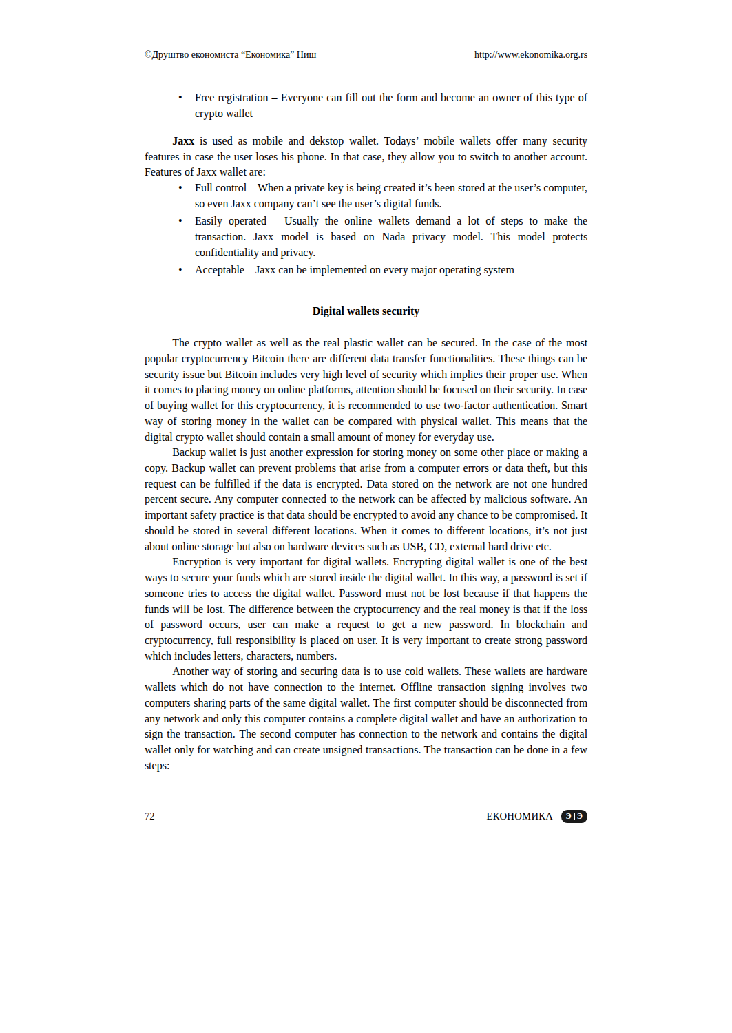©Друштво економиста “Економика” Ниш
http://www.ekonomika.org.rs
Free registration – Everyone can fill out the form and become an owner of this type of crypto wallet
Jaxx is used as mobile and dekstop wallet. Todays’ mobile wallets offer many security features in case the user loses his phone. In that case, they allow you to switch to another account. Features of Jaxx wallet are:
Full control – When a private key is being created it’s been stored at the user’s computer, so even Jaxx company can’t see the user’s digital funds.
Easily operated – Usually the online wallets demand a lot of steps to make the transaction. Jaxx model is based on Nada privacy model. This model protects confidentiality and privacy.
Acceptable – Jaxx can be implemented on every major operating system
Digital wallets security
The crypto wallet as well as the real plastic wallet can be secured. In the case of the most popular cryptocurrency Bitcoin there are different data transfer functionalities. These things can be security issue but Bitcoin includes very high level of security which implies their proper use. When it comes to placing money on online platforms, attention should be focused on their security. In case of buying wallet for this cryptocurrency, it is recommended to use two-factor authentication. Smart way of storing money in the wallet can be compared with physical wallet. This means that the digital crypto wallet should contain a small amount of money for everyday use.
Backup wallet is just another expression for storing money on some other place or making a copy. Backup wallet can prevent problems that arise from a computer errors or data theft, but this request can be fulfilled if the data is encrypted. Data stored on the network are not one hundred percent secure. Any computer connected to the network can be affected by malicious software. An important safety practice is that data should be encrypted to avoid any chance to be compromised. It should be stored in several different locations. When it comes to different locations, it’s not just about online storage but also on hardware devices such as USB, CD, external hard drive etc.
Encryption is very important for digital wallets. Encrypting digital wallet is one of the best ways to secure your funds which are stored inside the digital wallet. In this way, a password is set if someone tries to access the digital wallet. Password must not be lost because if that happens the funds will be lost. The difference between the cryptocurrency and the real money is that if the loss of password occurs, user can make a request to get a new password. In blockchain and cryptocurrency, full responsibility is placed on user. It is very important to create strong password which includes letters, characters, numbers.
Another way of storing and securing data is to use cold wallets. These wallets are hardware wallets which do not have connection to the internet. Offline transaction signing involves two computers sharing parts of the same digital wallet. The first computer should be disconnected from any network and only this computer contains a complete digital wallet and have an authorization to sign the transaction. The second computer has connection to the network and contains the digital wallet only for watching and can create unsigned transactions. The transaction can be done in a few steps:
72
ЕКОНОМИКА Э Э